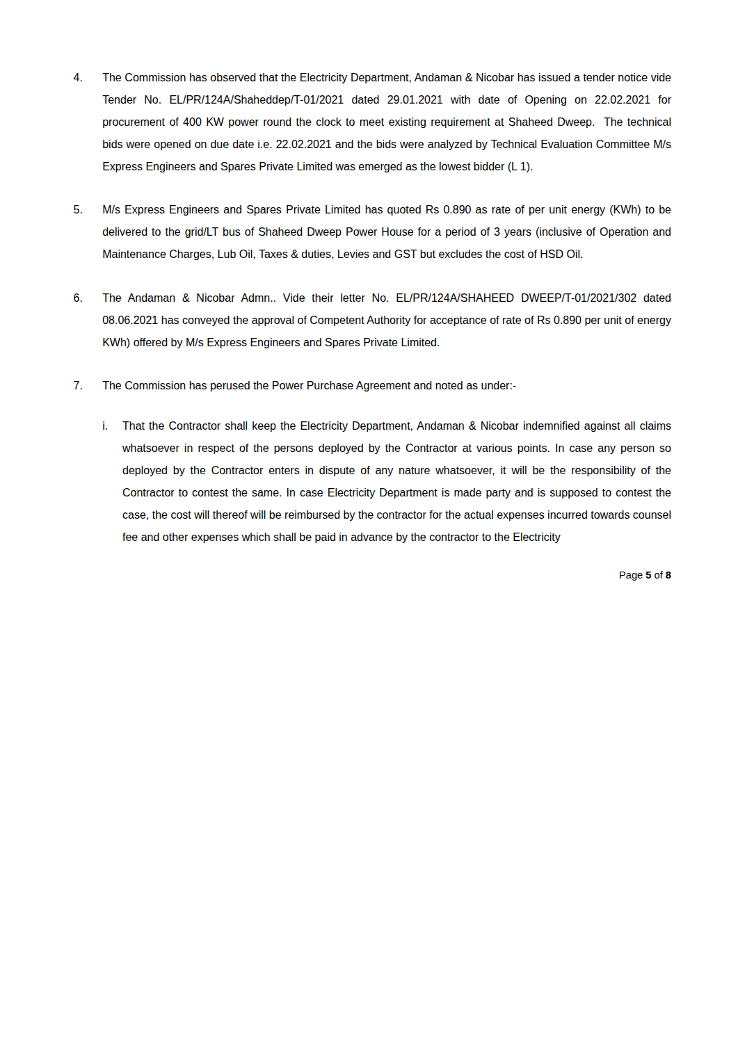4. The Commission has observed that the Electricity Department, Andaman & Nicobar has issued a tender notice vide Tender No. EL/PR/124A/Shaheddep/T-01/2021 dated 29.01.2021 with date of Opening on 22.02.2021 for procurement of 400 KW power round the clock to meet existing requirement at Shaheed Dweep. The technical bids were opened on due date i.e. 22.02.2021 and the bids were analyzed by Technical Evaluation Committee M/s Express Engineers and Spares Private Limited was emerged as the lowest bidder (L 1).
5. M/s Express Engineers and Spares Private Limited has quoted Rs 0.890 as rate of per unit energy (KWh) to be delivered to the grid/LT bus of Shaheed Dweep Power House for a period of 3 years (inclusive of Operation and Maintenance Charges, Lub Oil, Taxes & duties, Levies and GST but excludes the cost of HSD Oil.
6. The Andaman & Nicobar Admn.. Vide their letter No. EL/PR/124A/SHAHEED DWEEP/T-01/2021/302 dated 08.06.2021 has conveyed the approval of Competent Authority for acceptance of rate of Rs 0.890 per unit of energy KWh) offered by M/s Express Engineers and Spares Private Limited.
7. The Commission has perused the Power Purchase Agreement and noted as under:-
i. That the Contractor shall keep the Electricity Department, Andaman & Nicobar indemnified against all claims whatsoever in respect of the persons deployed by the Contractor at various points. In case any person so deployed by the Contractor enters in dispute of any nature whatsoever, it will be the responsibility of the Contractor to contest the same. In case Electricity Department is made party and is supposed to contest the case, the cost will thereof will be reimbursed by the contractor for the actual expenses incurred towards counsel fee and other expenses which shall be paid in advance by the contractor to the Electricity
Page 5 of 8